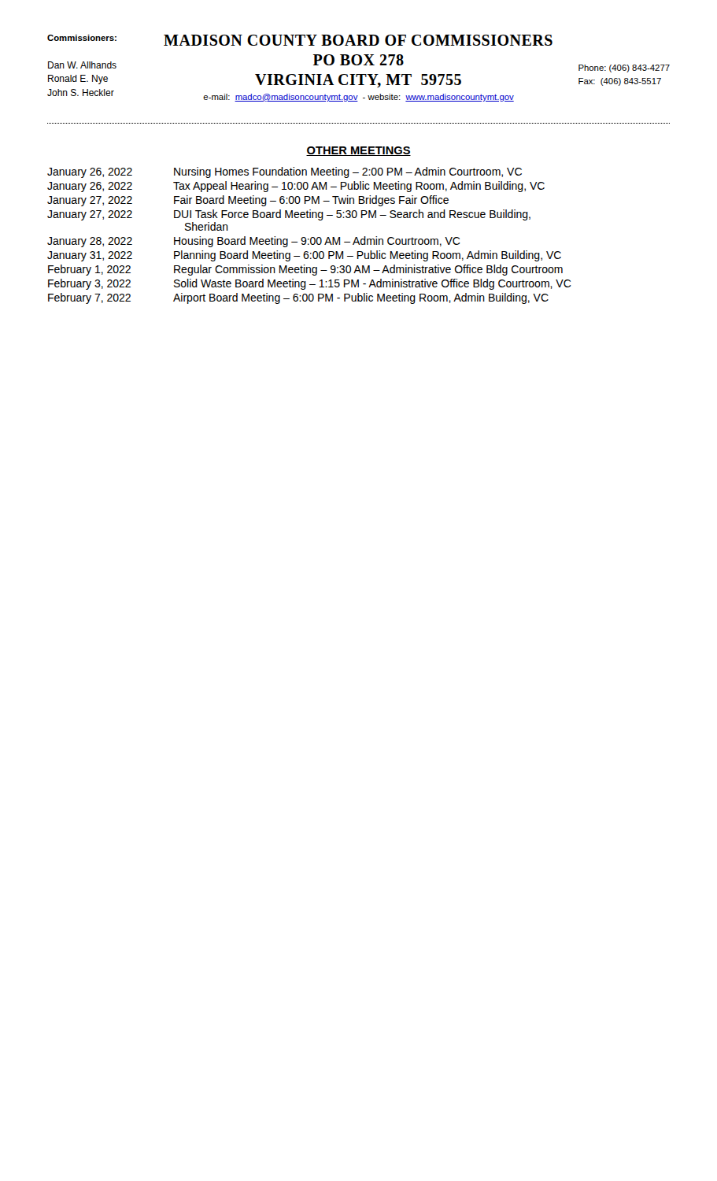Commissioners:
Dan W. Allhands
Ronald E. Nye
John S. Heckler
MADISON COUNTY BOARD OF COMMISSIONERS
PO BOX 278
VIRGINIA CITY, MT 59755
Phone: (406) 843-4277
Fax: (406) 843-5517
e-mail: madco@madisoncountymt.gov - website: www.madisoncountymt.gov
OTHER MEETINGS
| January 26, 2022 | Nursing Homes Foundation Meeting – 2:00 PM – Admin Courtroom, VC |
| January 26, 2022 | Tax Appeal Hearing – 10:00 AM – Public Meeting Room, Admin Building, VC |
| January 27, 2022 | Fair Board Meeting – 6:00 PM – Twin Bridges Fair Office |
| January 27, 2022 | DUI Task Force Board Meeting – 5:30 PM – Search and Rescue Building, Sheridan |
| January 28, 2022 | Housing Board Meeting – 9:00 AM – Admin Courtroom, VC |
| January 31, 2022 | Planning Board Meeting – 6:00 PM – Public Meeting Room, Admin Building, VC |
| February 1, 2022 | Regular Commission Meeting – 9:30 AM – Administrative Office Bldg Courtroom |
| February 3, 2022 | Solid Waste Board Meeting – 1:15 PM - Administrative Office Bldg Courtroom, VC |
| February 7, 2022 | Airport Board Meeting – 6:00 PM - Public Meeting Room, Admin Building, VC |